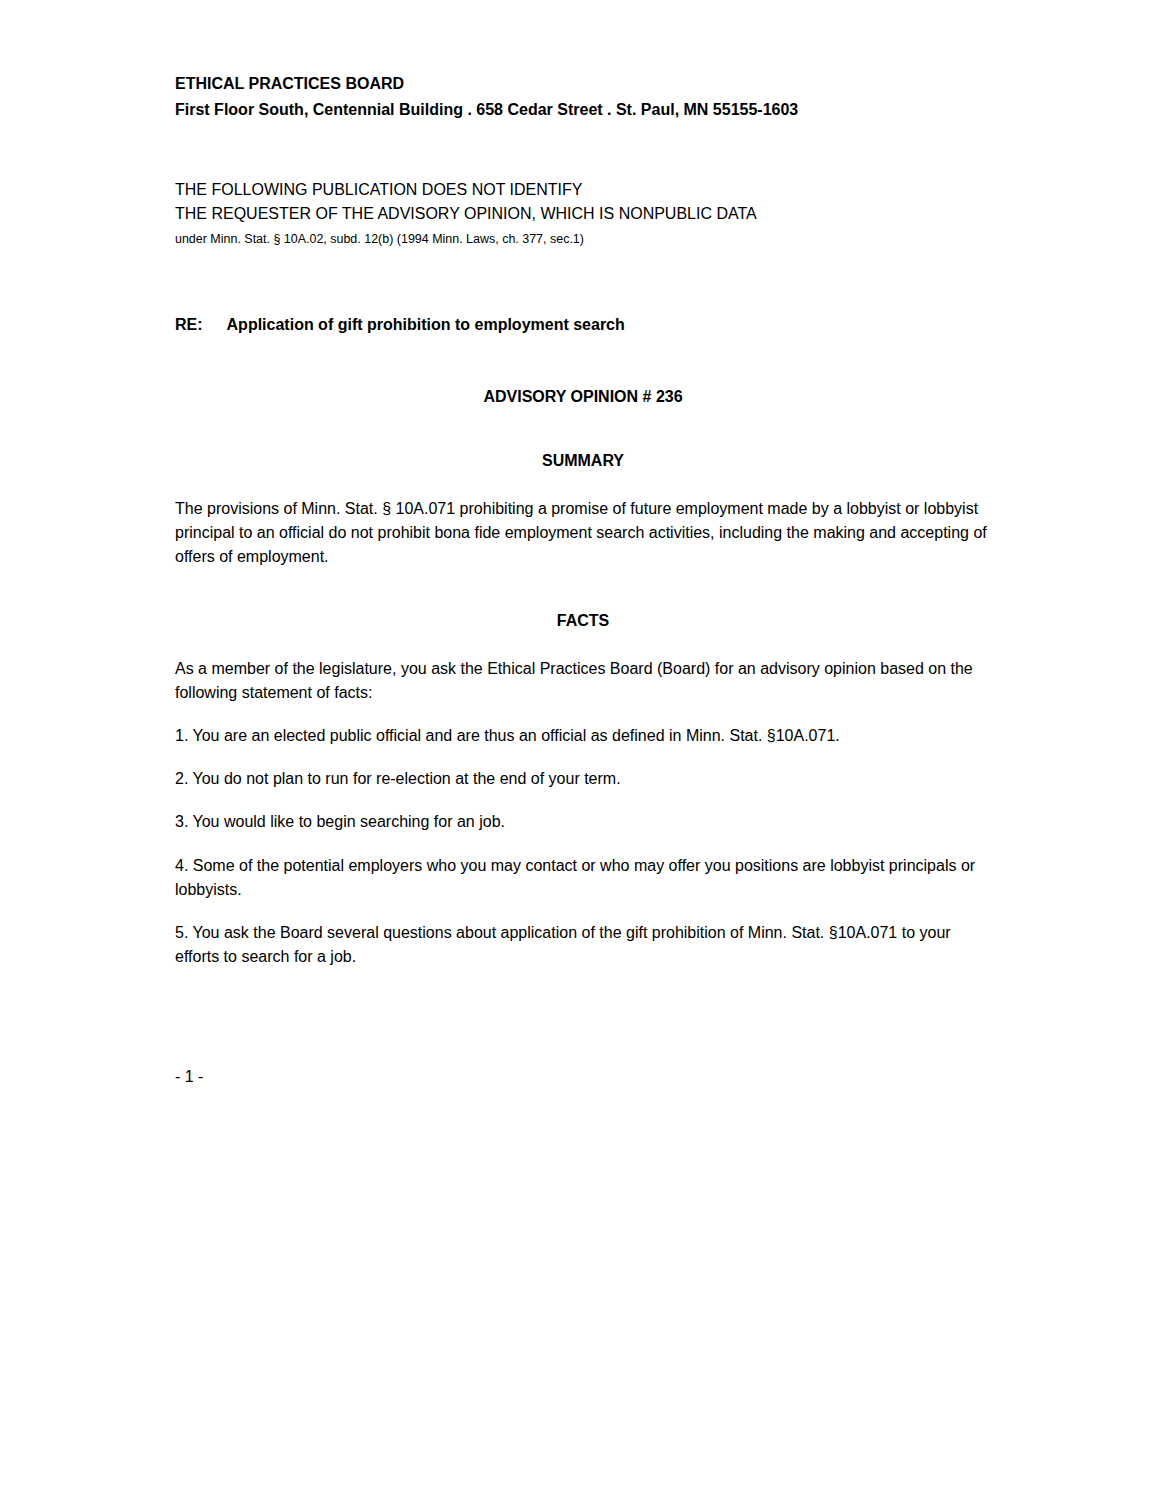ETHICAL PRACTICES BOARD
First Floor South, Centennial Building . 658 Cedar Street . St. Paul, MN 55155-1603
THE FOLLOWING PUBLICATION DOES NOT IDENTIFY
THE REQUESTER OF THE ADVISORY OPINION, WHICH IS NONPUBLIC DATA
under Minn. Stat. § 10A.02, subd. 12(b) (1994 Minn. Laws, ch. 377, sec.1)
RE: Application of gift prohibition to employment search
ADVISORY OPINION # 236
SUMMARY
The provisions of Minn. Stat. § 10A.071 prohibiting a promise of future employment made by a lobbyist or lobbyist principal to an official do not prohibit bona fide employment search activities, including the making and accepting of offers of employment.
FACTS
As a member of the legislature, you ask the Ethical Practices Board (Board) for an advisory opinion based on the following statement of facts:
1. You are an elected public official and are thus an official as defined in Minn. Stat. §10A.071.
2. You do not plan to run for re-election at the end of your term.
3. You would like to begin searching for an job.
4. Some of the potential employers who you may contact or who may offer you positions are lobbyist principals or lobbyists.
5. You ask the Board several questions about application of the gift prohibition of Minn. Stat. §10A.071 to your efforts to search for a job.
- 1 -